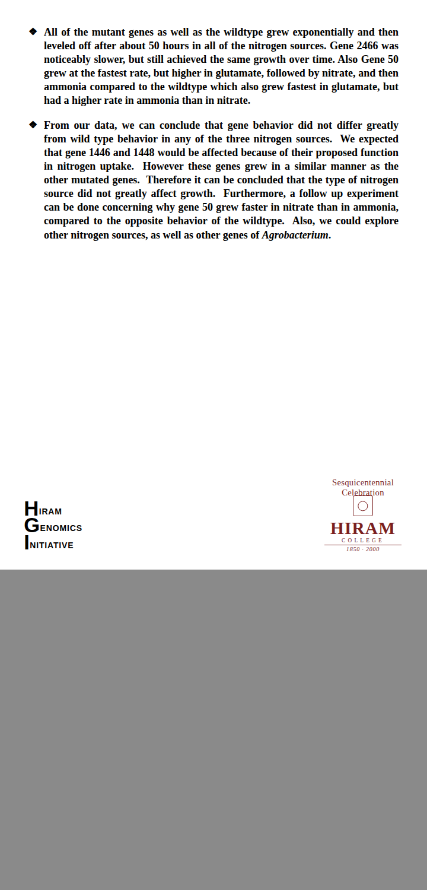All of the mutant genes as well as the wildtype grew exponentially and then leveled off after about 50 hours in all of the nitrogen sources. Gene 2466 was noticeably slower, but still achieved the same growth over time. Also Gene 50 grew at the fastest rate, but higher in glutamate, followed by nitrate, and then ammonia compared to the wildtype which also grew fastest in glutamate, but had a higher rate in ammonia than in nitrate.
From our data, we can conclude that gene behavior did not differ greatly from wild type behavior in any of the three nitrogen sources. We expected that gene 1446 and 1448 would be affected because of their proposed function in nitrogen uptake. However these genes grew in a similar manner as the other mutated genes. Therefore it can be concluded that the type of nitrogen source did not greatly affect growth. Furthermore, a follow up experiment can be done concerning why gene 50 grew faster in nitrate than in ammonia, compared to the opposite behavior of the wildtype. Also, we could explore other nitrogen sources, as well as other genes of Agrobacterium.
HIRAM
GENOMICS
INITIATIVE
Sesquicentennial Celebration
HIRAM
COLLEGE
1850 · 2000